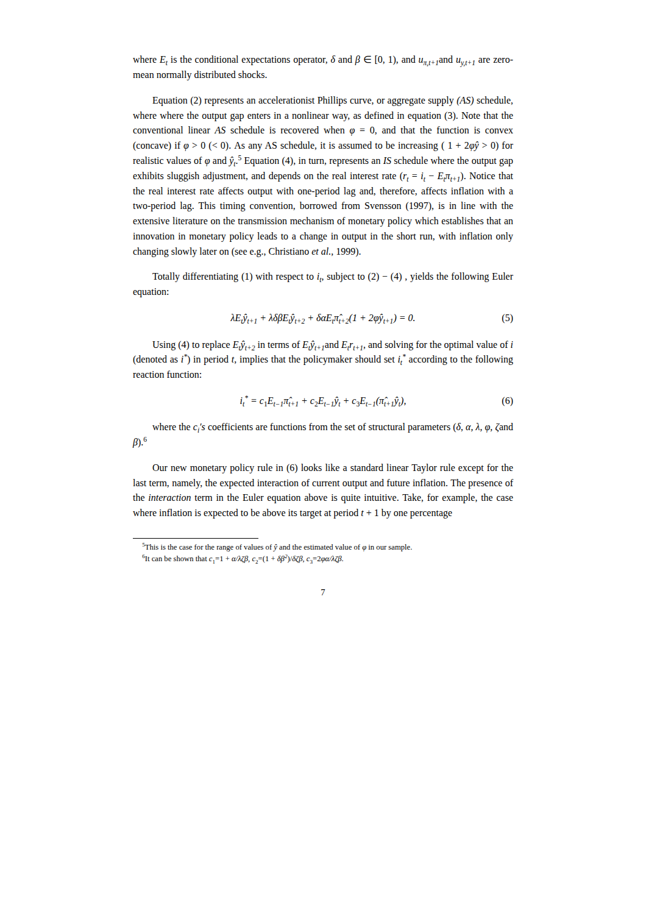where Et is the conditional expectations operator, δ and β ∈ [0, 1), and uπ,t+1and uy,t+1 are zero-mean normally distributed shocks.
Equation (2) represents an accelerationist Phillips curve, or aggregate supply (AS) schedule, where where the output gap enters in a nonlinear way, as defined in equation (3). Note that the conventional linear AS schedule is recovered when φ = 0, and that the function is convex (concave) if φ > 0 (< 0). As any AS schedule, it is assumed to be increasing ( 1 + 2φŷ > 0) for realistic values of φ and ŷt.5 Equation (4), in turn, represents an IS schedule where the output gap exhibits sluggish adjustment, and depends on the real interest rate (rt = it − Etπt+1). Notice that the real interest rate affects output with one-period lag and, therefore, affects inflation with a two-period lag. This timing convention, borrowed from Svensson (1997), is in line with the extensive literature on the transmission mechanism of monetary policy which establishes that an innovation in monetary policy leads to a change in output in the short run, with inflation only changing slowly later on (see e.g., Christiano et al., 1999).
Totally differentiating (1) with respect to it, subject to (2) − (4) , yields the following Euler equation:
λEtŷt+1 + λδβEtŷt+2 + δαEtπ̂t+2(1 + 2φŷt+1) = 0. (5)
Using (4) to replace Etŷt+2 in terms of Etŷt+1and Etrt+1, and solving for the optimal value of i (denoted as i*) in period t, implies that the policymaker should set it* according to the following reaction function:
it* = c1Et−1π̂t+1 + c2Et−1ŷt + c3Et−1(π̂t+1ŷt), (6)
where the ci′s coefficients are functions from the set of structural parameters (δ, α, λ, φ, ζand β).6
Our new monetary policy rule in (6) looks like a standard linear Taylor rule except for the last term, namely, the expected interaction of current output and future inflation. The presence of the interaction term in the Euler equation above is quite intuitive. Take, for example, the case where inflation is expected to be above its target at period t + 1 by one percentage
5This is the case for the range of values of ŷ and the estimated value of φ in our sample.
6It can be shown that c1=1 + α/λζβ, c2=(1 + δβ2)/δζβ, c3=2φα/λζβ.
7